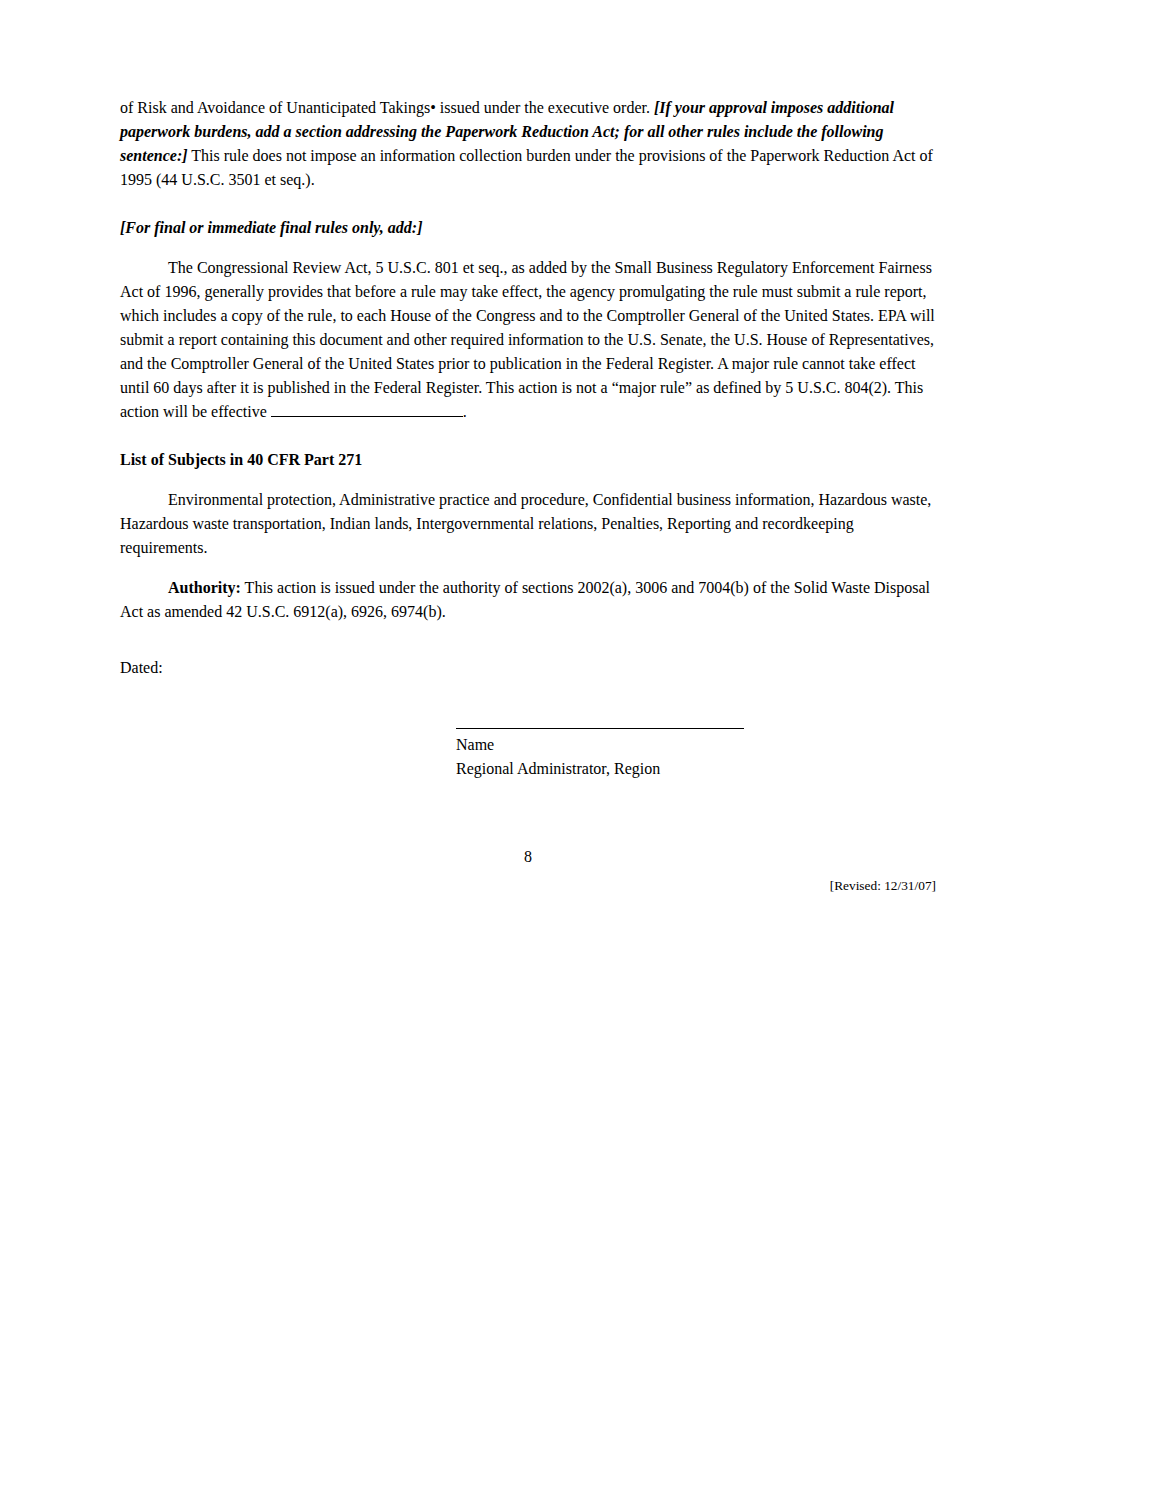of Risk and Avoidance of Unanticipated Takings• issued under the executive order. [If your approval imposes additional paperwork burdens, add a section addressing the Paperwork Reduction Act; for all other rules include the following sentence:] This rule does not impose an information collection burden under the provisions of the Paperwork Reduction Act of 1995 (44 U.S.C. 3501 et seq.).
[For final or immediate final rules only, add:]
The Congressional Review Act, 5 U.S.C. 801 et seq., as added by the Small Business Regulatory Enforcement Fairness Act of 1996, generally provides that before a rule may take effect, the agency promulgating the rule must submit a rule report, which includes a copy of the rule, to each House of the Congress and to the Comptroller General of the United States. EPA will submit a report containing this document and other required information to the U.S. Senate, the U.S. House of Representatives, and the Comptroller General of the United States prior to publication in the Federal Register. A major rule cannot take effect until 60 days after it is published in the Federal Register. This action is not a “major rule” as defined by 5 U.S.C. 804(2). This action will be effective .
List of Subjects in 40 CFR Part 271
Environmental protection, Administrative practice and procedure, Confidential business information, Hazardous waste, Hazardous waste transportation, Indian lands, Intergovernmental relations, Penalties, Reporting and recordkeeping requirements.
Authority: This action is issued under the authority of sections 2002(a), 3006 and 7004(b) of the Solid Waste Disposal Act as amended 42 U.S.C. 6912(a), 6926, 6974(b).
Dated:
Name
Regional Administrator, Region
8
[Revised: 12/31/07]